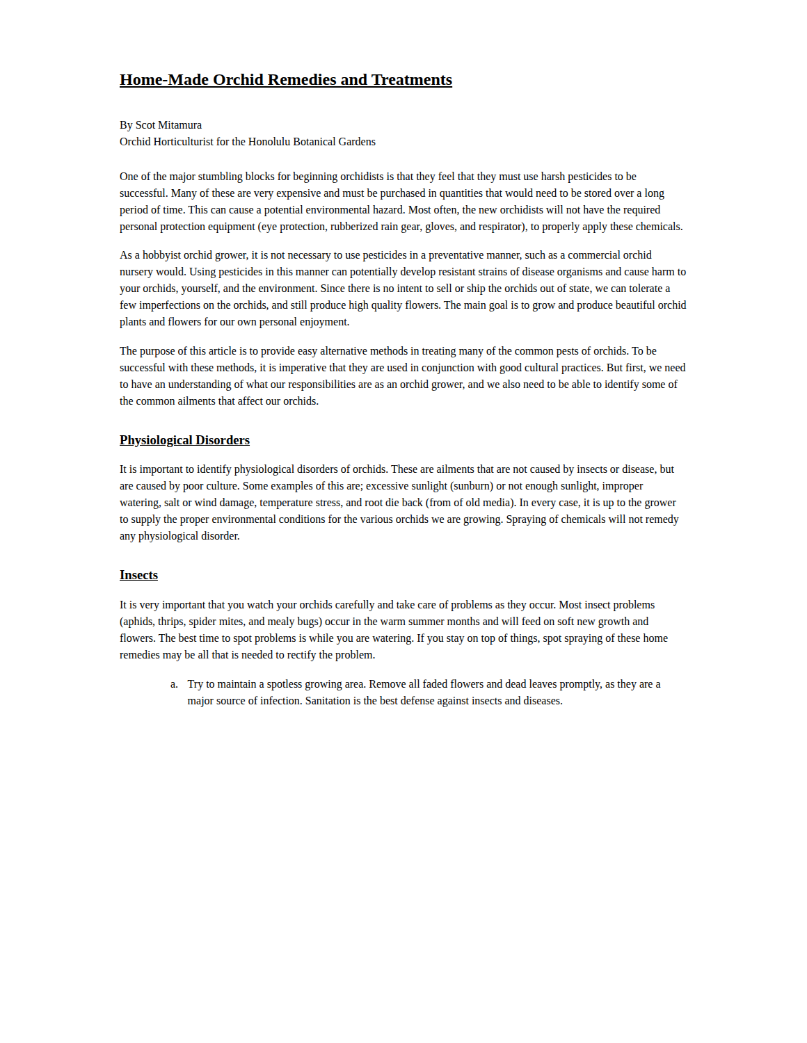Home-Made Orchid Remedies and Treatments
By Scot Mitamura
Orchid Horticulturist for the Honolulu Botanical Gardens
One of the major stumbling blocks for beginning orchidists is that they feel that they must use harsh pesticides to be successful. Many of these are very expensive and must be purchased in quantities that would need to be stored over a long period of time. This can cause a potential environmental hazard. Most often, the new orchidists will not have the required personal protection equipment (eye protection, rubberized rain gear, gloves, and respirator), to properly apply these chemicals.
As a hobbyist orchid grower, it is not necessary to use pesticides in a preventative manner, such as a commercial orchid nursery would. Using pesticides in this manner can potentially develop resistant strains of disease organisms and cause harm to your orchids, yourself, and the environment. Since there is no intent to sell or ship the orchids out of state, we can tolerate a few imperfections on the orchids, and still produce high quality flowers. The main goal is to grow and produce beautiful orchid plants and flowers for our own personal enjoyment.
The purpose of this article is to provide easy alternative methods in treating many of the common pests of orchids. To be successful with these methods, it is imperative that they are used in conjunction with good cultural practices. But first, we need to have an understanding of what our responsibilities are as an orchid grower, and we also need to be able to identify some of the common ailments that affect our orchids.
Physiological Disorders
It is important to identify physiological disorders of orchids. These are ailments that are not caused by insects or disease, but are caused by poor culture. Some examples of this are; excessive sunlight (sunburn) or not enough sunlight, improper watering, salt or wind damage, temperature stress, and root die back (from of old media). In every case, it is up to the grower to supply the proper environmental conditions for the various orchids we are growing. Spraying of chemicals will not remedy any physiological disorder.
Insects
It is very important that you watch your orchids carefully and take care of problems as they occur. Most insect problems (aphids, thrips, spider mites, and mealy bugs) occur in the warm summer months and will feed on soft new growth and flowers. The best time to spot problems is while you are watering. If you stay on top of things, spot spraying of these home remedies may be all that is needed to rectify the problem.
Try to maintain a spotless growing area. Remove all faded flowers and dead leaves promptly, as they are a major source of infection. Sanitation is the best defense against insects and diseases.